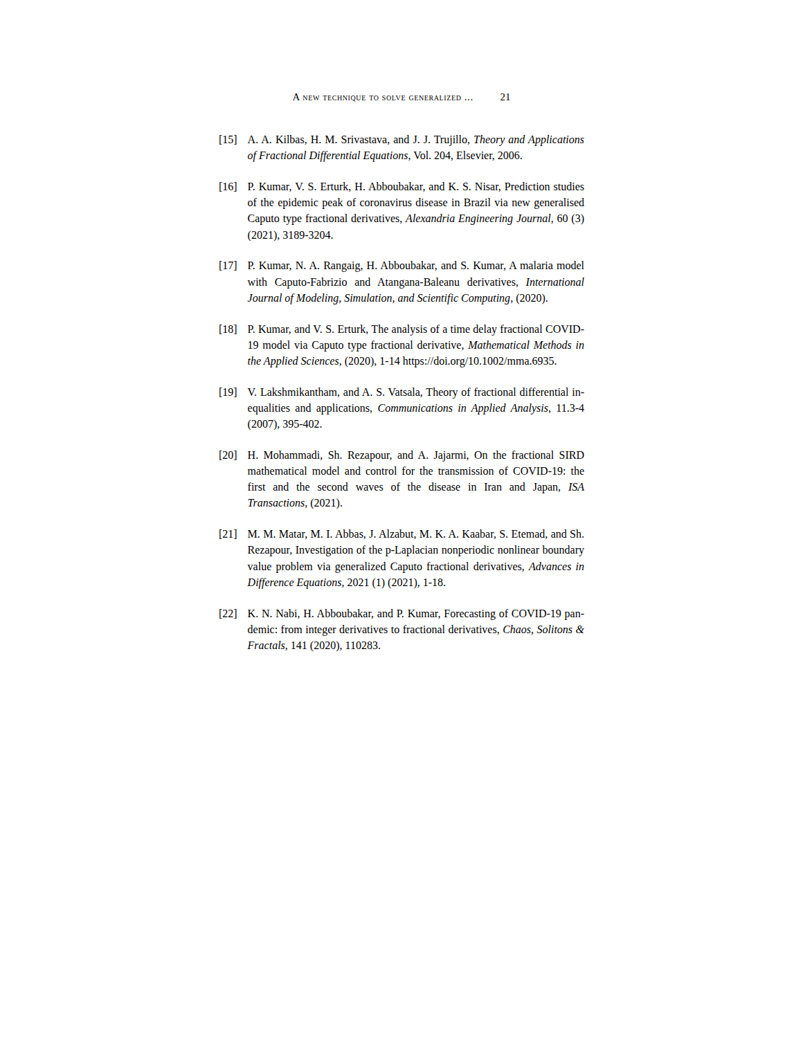A new technique to solve generalized ... 21
[15] A. A. Kilbas, H. M. Srivastava, and J. J. Trujillo, Theory and Applications of Fractional Differential Equations, Vol. 204, Elsevier, 2006.
[16] P. Kumar, V. S. Erturk, H. Abboubakar, and K. S. Nisar, Prediction studies of the epidemic peak of coronavirus disease in Brazil via new generalised Caputo type fractional derivatives, Alexandria Engineering Journal, 60 (3) (2021), 3189-3204.
[17] P. Kumar, N. A. Rangaig, H. Abboubakar, and S. Kumar, A malaria model with Caputo-Fabrizio and Atangana-Baleanu derivatives, International Journal of Modeling, Simulation, and Scientific Computing, (2020).
[18] P. Kumar, and V. S. Erturk, The analysis of a time delay fractional COVID-19 model via Caputo type fractional derivative, Mathematical Methods in the Applied Sciences, (2020), 1-14 https://doi.org/10.1002/mma.6935.
[19] V. Lakshmikantham, and A. S. Vatsala, Theory of fractional differential inequalities and applications, Communications in Applied Analysis, 11.3-4 (2007), 395-402.
[20] H. Mohammadi, Sh. Rezapour, and A. Jajarmi, On the fractional SIRD mathematical model and control for the transmission of COVID-19: the first and the second waves of the disease in Iran and Japan, ISA Transactions, (2021).
[21] M. M. Matar, M. I. Abbas, J. Alzabut, M. K. A. Kaabar, S. Etemad, and Sh. Rezapour, Investigation of the p-Laplacian nonperiodic nonlinear boundary value problem via generalized Caputo fractional derivatives, Advances in Difference Equations, 2021 (1) (2021), 1-18.
[22] K. N. Nabi, H. Abboubakar, and P. Kumar, Forecasting of COVID-19 pandemic: from integer derivatives to fractional derivatives, Chaos, Solitons & Fractals, 141 (2020), 110283.